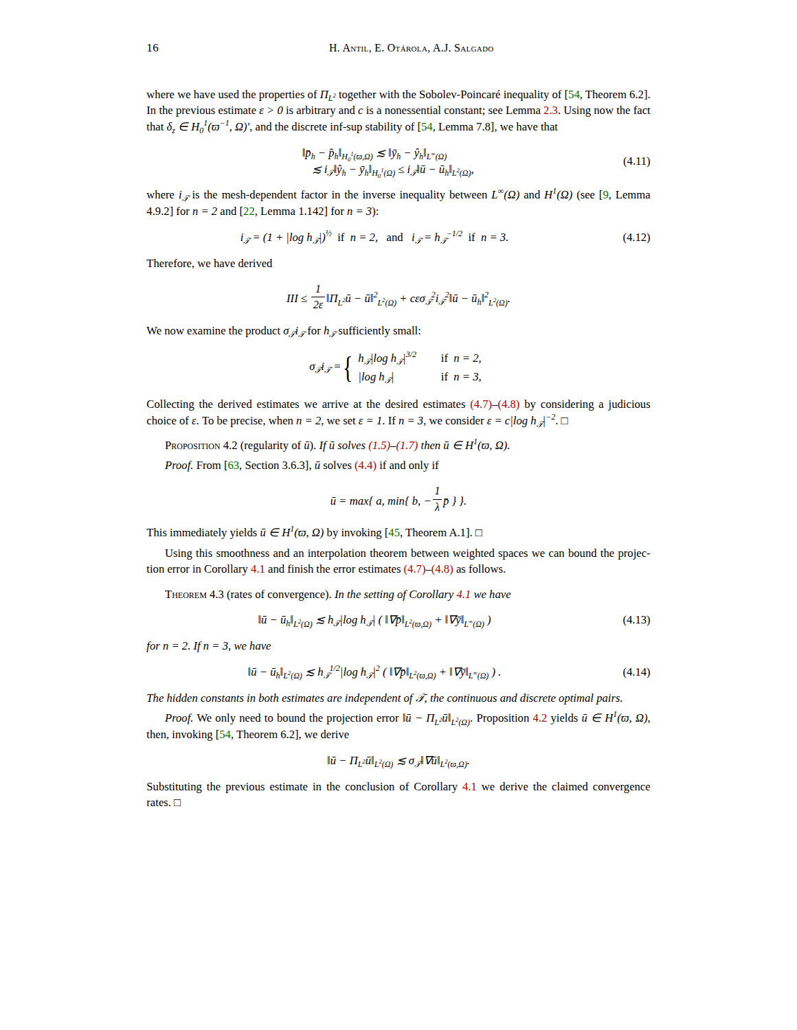16 H. Antil, E. Otárola, A.J. Salgado
where we have used the properties of ΠL2 together with the Sobolev-Poincaré inequality of [54, Theorem 6.2]. In the previous estimate ε > 0 is arbitrary and c is a nonessential constant; see Lemma 2.3. Using now the fact that δz ∈ H01(ϖ−1, Ω)′, and the discrete inf-sup stability of [54, Lemma 7.8], we have that
‖p̄h − p̂h‖H01(ϖ,Ω) ≲ ‖ȳh − ŷh‖L∞(Ω)
≲ i𝒯‖ŷh − ȳh‖H01(Ω) ≤ i𝒯‖ū − ūh‖L2(Ω), (4.11)
where i𝒯 is the mesh-dependent factor in the inverse inequality between L∞(Ω) and H1(Ω) (see [9, Lemma 4.9.2] for n = 2 and [22, Lemma 1.142] for n = 3):
i𝒯 = (1 + |log h𝒯|)½ if n = 2, and i𝒯 = h𝒯−1/2 if n = 3. (4.12)
Therefore, we have derived
III ≤ 12ε‖ΠL2ū − ū‖2L2(Ω) + cεσ𝒯2i𝒯2‖ū − ūh‖2L2(Ω).
We now examine the product σ𝒯i𝒯 for h𝒯 sufficiently small:
σ𝒯i𝒯 ={
| h 𝒯 /log h 𝒯 / 3/2 | if n = 2, |
| /log h 𝒯 / | if n = 3, |
Collecting the derived estimates we arrive at the desired estimates (4.7)–(4.8) by considering a judicious choice of ε. To be precise, when n = 2, we set ε = 1. If n = 3, we consider ε = c|log h𝒯|−2.
Proposition 4.2 (regularity of ū). If ū solves (1.5)–(1.7) then ū ∈ H1(ϖ, Ω).
Proof. From [63, Section 3.6.3], ū solves (4.4) if and only if
ū = max{ a, min{ b, −1 λp̄ } }.
This immediately yields ū ∈ H1(ϖ, Ω) by invoking [45, Theorem A.1].
Using this smoothness and an interpolation theorem between weighted spaces we can bound the projection error in Corollary 4.1 and finish the error estimates (4.7)–(4.8) as follows.
Theorem 4.3 (rates of convergence). In the setting of Corollary 4.1 we have
‖ū − ūh‖L2(Ω) ≲ h𝒯|log h𝒯| ( ‖∇p̄‖L2(ϖ,Ω) + ‖∇ȳ‖L∞(Ω) ) (4.13)
for n = 2. If n = 3, we have
‖ū − ūh‖L2(Ω) ≲ h𝒯1/2|log h𝒯|2 ( ‖∇p̄‖L2(ϖ,Ω) + ‖∇ȳ‖L∞(Ω) ) . (4.14)
The hidden constants in both estimates are independent of 𝒯, the continuous and discrete optimal pairs.
Proof. We only need to bound the projection error ‖ū − ΠL2ū‖L2(Ω). Proposition 4.2 yields ū ∈ H1(ϖ, Ω), then, invoking [54, Theorem 6.2], we derive
‖ū − ΠL2ū‖L2(Ω) ≲ σ𝒯‖∇ū‖L2(ϖ,Ω).
Substituting the previous estimate in the conclusion of Corollary 4.1 we derive the claimed convergence rates.